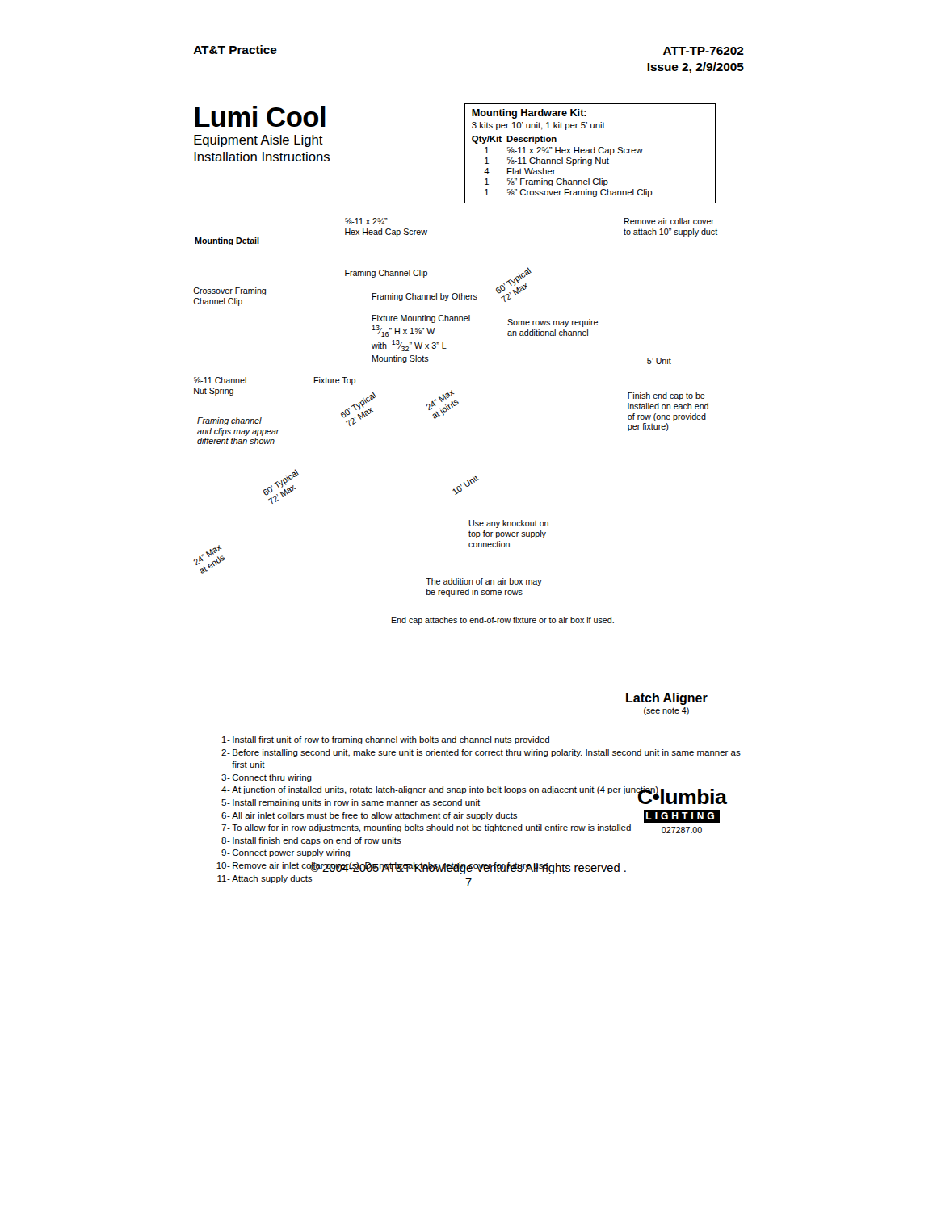AT&T Practice
ATT-TP-76202
Issue 2, 2/9/2005
Lumi Cool
Equipment Aisle Light
Installation Instructions
Mounting Hardware Kit:
3 kits per 10’ unit, 1 kit per 5’ unit
| Qty/Kit | Description |
| --- | --- |
| 1 | ⅝-11 x 2¾” Hex Head Cap Screw |
| 1 | ⅝-11 Channel Spring Nut |
| 4 | Flat Washer |
| 1 | ⅝” Framing Channel Clip |
| 1 | ⅝” Crossover Framing Channel Clip |
Mounting Detail ⅝-11 x 2¾”
Hex Head Cap Screw Crossover Framing
Channel Clip Framing Channel Clip Framing Channel by Others Fixture Mounting Channel
13⁄16” H x 1⅝” W
with 13⁄32” W x 3” L
Mounting Slots ⅝-11 Channel
Nut Spring Fixture Top Framing channel
and clips may appear
different than shown Remove air collar cover
to attach 10” supply duct Some rows may require
an additional channel 5’ Unit Finish end cap to be
installed on each end
of row (one provided
per fixture) Use any knockout on
top for power supply
connection The addition of an air box may
be required in some rows End cap attaches to end-of-row fixture or to air box if used. 60’ Typical
72’ Max 60’ Typical
72’ Max 24” Max
at joints 60’ Typical
72’ Max 10’ Unit 24” Max
at ends
Latch Aligner
(see note 4)
1-Install first unit of row to framing channel with bolts and channel nuts provided
2-Before installing second unit, make sure unit is oriented for correct thru wiring polarity. Install second unit in same manner as first unit
3-Connect thru wiring
4-At junction of installed units, rotate latch-aligner and snap into belt loops on adjacent unit (4 per junction)
5-Install remaining units in row in same manner as second unit
6-All air inlet collars must be free to allow attachment of air supply ducts
7-To allow for in row adjustments, mounting bolts should not be tightened until entire row is installed
8-Install finish end caps on end of row units
9-Connect power supply wiring
10-Remove air inlet collar cover(s). Do not break tabs; retain cover for future use
11-Attach supply ducts
C•lumbia
LIGHTING
027287.00
© 2004-2005 AT&T Knowledge Ventures All rights reserved .
7